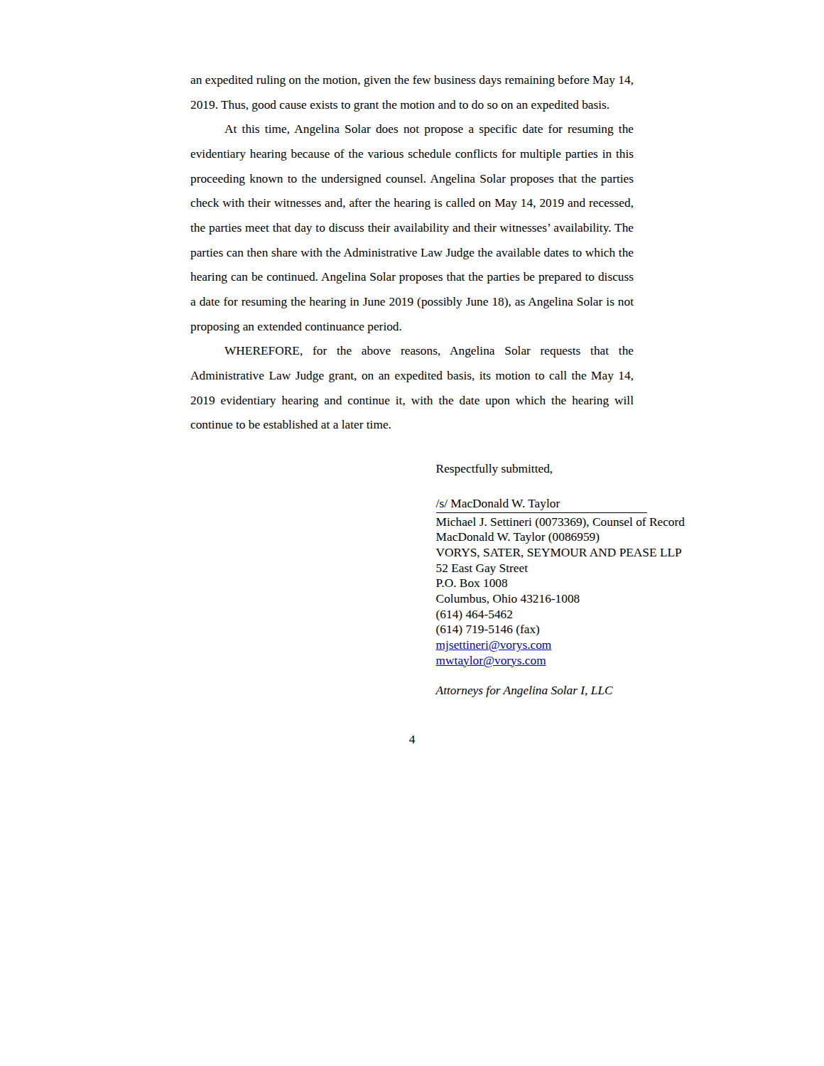an expedited ruling on the motion, given the few business days remaining before May 14, 2019. Thus, good cause exists to grant the motion and to do so on an expedited basis.
At this time, Angelina Solar does not propose a specific date for resuming the evidentiary hearing because of the various schedule conflicts for multiple parties in this proceeding known to the undersigned counsel. Angelina Solar proposes that the parties check with their witnesses and, after the hearing is called on May 14, 2019 and recessed, the parties meet that day to discuss their availability and their witnesses’ availability. The parties can then share with the Administrative Law Judge the available dates to which the hearing can be continued. Angelina Solar proposes that the parties be prepared to discuss a date for resuming the hearing in June 2019 (possibly June 18), as Angelina Solar is not proposing an extended continuance period.
WHEREFORE, for the above reasons, Angelina Solar requests that the Administrative Law Judge grant, on an expedited basis, its motion to call the May 14, 2019 evidentiary hearing and continue it, with the date upon which the hearing will continue to be established at a later time.
Respectfully submitted,
/s/ MacDonald W. Taylor
Michael J. Settineri (0073369), Counsel of Record
MacDonald W. Taylor (0086959)
VORYS, SATER, SEYMOUR AND PEASE LLP
52 East Gay Street
P.O. Box 1008
Columbus, Ohio 43216-1008
(614) 464-5462
(614) 719-5146 (fax)
mjsettineri@vorys.com
mwtaylor@vorys.com
Attorneys for Angelina Solar I, LLC
4